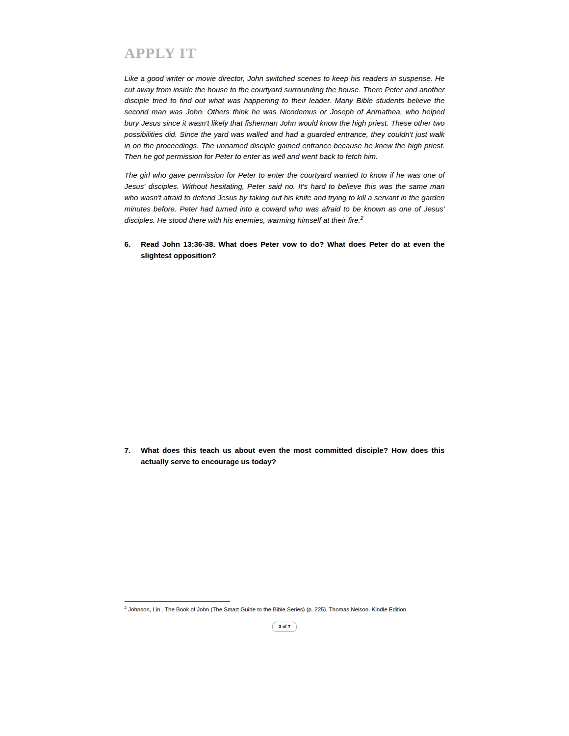APPLY IT
Like a good writer or movie director, John switched scenes to keep his readers in suspense. He cut away from inside the house to the courtyard surrounding the house. There Peter and another disciple tried to find out what was happening to their leader. Many Bible students believe the second man was John. Others think he was Nicodemus or Joseph of Arimathea, who helped bury Jesus since it wasn't likely that fisherman John would know the high priest. These other two possibilities did. Since the yard was walled and had a guarded entrance, they couldn't just walk in on the proceedings. The unnamed disciple gained entrance because he knew the high priest. Then he got permission for Peter to enter as well and went back to fetch him.
The girl who gave permission for Peter to enter the courtyard wanted to know if he was one of Jesus' disciples. Without hesitating, Peter said no. It's hard to believe this was the same man who wasn't afraid to defend Jesus by taking out his knife and trying to kill a servant in the garden minutes before. Peter had turned into a coward who was afraid to be known as one of Jesus' disciples. He stood there with his enemies, warming himself at their fire.2
Read John 13:36-38. What does Peter vow to do? What does Peter do at even the slightest opposition?
What does this teach us about even the most committed disciple? How does this actually serve to encourage us today?
2 Johnson, Lin . The Book of John (The Smart Guide to the Bible Series) (p. 225). Thomas Nelson. Kindle Edition.
3 of 7